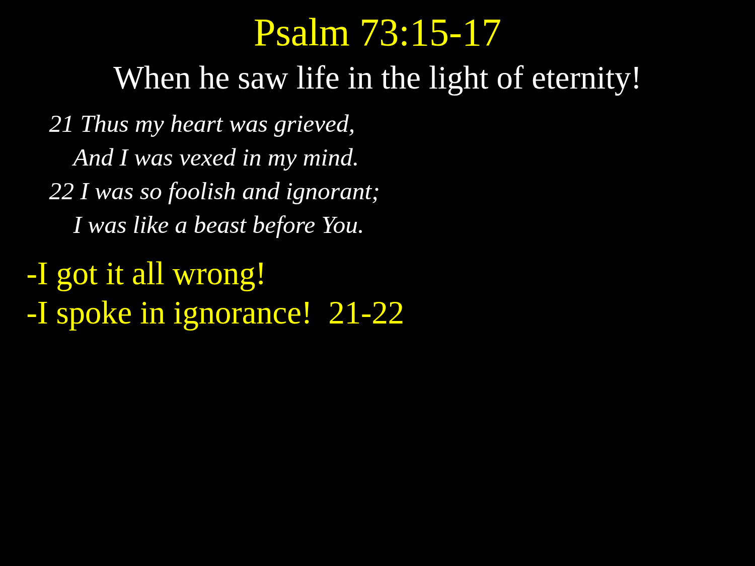Psalm 73:15-17
When he saw life in the light of eternity!
21 Thus my heart was grieved,
And I was vexed in my mind.
22 I was so foolish and ignorant;
I was like a beast before You.
-I got it all wrong!
-I spoke in ignorance! 21-22